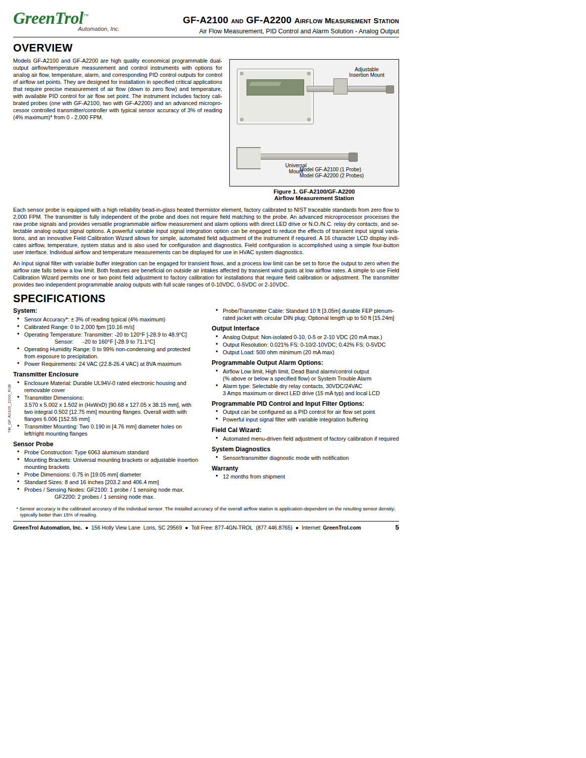TM_GF-A2100_2200_R1B
GreenTrol™
Automation, Inc.
GF-A2100 and GF-A2200 Airflow Measurement Station
Air Flow Measurement, PID Control and Alarm Solution - Analog Output
OVERVIEW
Models GF-A2100 and GF-A2200 are high quality economical programmable dual-output airflow/temperature measurement and control instruments with options for analog air flow, temperature, alarm, and corresponding PID control outputs for control of airflow set points. They are designed for installation in specified critical applications that require precise measurement of air flow (down to zero flow) and temperature, with available PID control for air flow set point. The instrument includes factory calibrated probes (one with GF-A2100, two with GF-A2200) and an advanced microprocessor controlled transmitter/controller with typical sensor accuracy of 3% of reading (4% maximum)* from 0 - 2,000 FPM.
Adjustable
Insertion Mount
Universal
Mount
Model GF-A2100 (1 Probe)
Model GF-A2200 (2 Probes)
Figure 1. GF-A2100/GF-A2200
Airflow Measurement Station
Each sensor probe is equipped with a high reliability bead-in-glass heated thermistor element, factory calibrated to NIST traceable standards from zero flow to 2,000 FPM. The transmitter is fully independent of the probe and does not require field matching to the probe. An advanced microprocessor processes the raw probe signals and provides versatile programmable airflow measurement and alarm options with direct LED drive or N.O./N.C. relay dry contacts, and selectable analog output signal options. A powerful variable input signal integration option can be engaged to reduce the effects of transient input signal variations, and an innovative Field Calibration Wizard allows for simple, automated field adjustment of the instrument if required. A 16 character LCD display indicates airflow, temperature, system status and is also used for configuration and diagnostics. Field configuration is accomplished using a simple four-button user interface. Individual airflow and temperature measurements can be displayed for use in HVAC system diagnostics.
An input signal filter with variable buffer integration can be engaged for transient flows, and a process low limit can be set to force the output to zero when the airflow rate falls below a low limit. Both features are beneficial on outside air intakes affected by transient wind gusts at low airflow rates. A simple to use Field Calibration Wizard permits one or two point field adjustment to factory calibration for installations that require field calibration or adjustment. The transmitter provides two independent programmable analog outputs with full scale ranges of 0-10VDC, 0-5VDC or 2-10VDC.
SPECIFICATIONS
System:
Sensor Accuracy*: ± 3% of reading typical (4% maximum)
Calibrated Range: 0 to 2,000 fpm [10.16 m/s]
Operating Temperature: Transmitter: -20 to 120°F [-28.9 to 48.9°C] Sensor: -20 to 160°F [-28.9 to 71.1°C]
Operating Humidity Range: 0 to 99% non-condensing and protected from exposure to precipitation.
Power Requirements: 24 VAC (22.8-26.4 VAC) at 8VA maximum
Transmitter Enclosure
Enclosure Material: Durable UL94V-0 rated electronic housing and removable cover
Transmitter Dimensions:
3.570 x 5.002 x 1.502 in (HxWxD) [90.68 x 127.05 x 38.15 mm], with two integral 0.502 [12.75 mm] mounting flanges. Overall width with flanges 6.006 [152.55 mm]
Transmitter Mounting: Two 0.190 in [4.76 mm] diameter holes on left/right mounting flanges
Sensor Probe
Probe Construction: Type 6063 aluminum standard
Mounting Brackets: Universal mounting brackets or adjustable insertion mounting brackets
Probe Dimensions: 0.75 in [19.05 mm] diameter
Standard Sizes: 8 and 16 inches [203.2 and 406.4 mm]
Probes / Sensing Nodes: GF2100: 1 probe / 1 sensing node max. GF2200: 2 probes / 1 sensing node max.
Probe/Transmitter Cable: Standard 10 ft [3.05m] durable FEP plenum-rated jacket with circular DIN plug; Optional length up to 50 ft [15.24m]
Output Interface
Analog Output: Non-isolated 0-10, 0-5 or 2-10 VDC (20 mA max.)
Output Resolution: 0.021% FS: 0-10/2-10VDC; 0.42% FS: 0-5VDC
Output Load: 500 ohm minimum (20 mA max)
Programmable Output Alarm Options:
Airflow Low limit, High limit, Dead Band alarm/control output
(% above or below a specified flow) or System Trouble Alarm
Alarm type: Selectable dry relay contacts, 30VDC/24VAC
3 Amps maximum or direct LED drive (15 mA typ) and local LCD
Programmable PID Control and Input Filter Options:
Output can be configured as a PID control for air flow set point
Powerful input signal filter with variable integration buffering
Field Cal Wizard:
Automated menu-driven field adjustment of factory calibration if required
System Diagnostics
Sensor/transmitter diagnostic mode with notification
Warranty
12 months from shipment
* Sensor accuracy is the calibrated accuracy of the individual sensor. The installed accuracy of the overall airflow station is application-dependent on the resulting sensor density; typically better than 15% of reading.
GreenTrol Automation, Inc.●156 Holly View Lane Loris, SC 29569●Toll Free: 877-4GN-TROL (877.446.8765)●Internet: GreenTrol.com
5